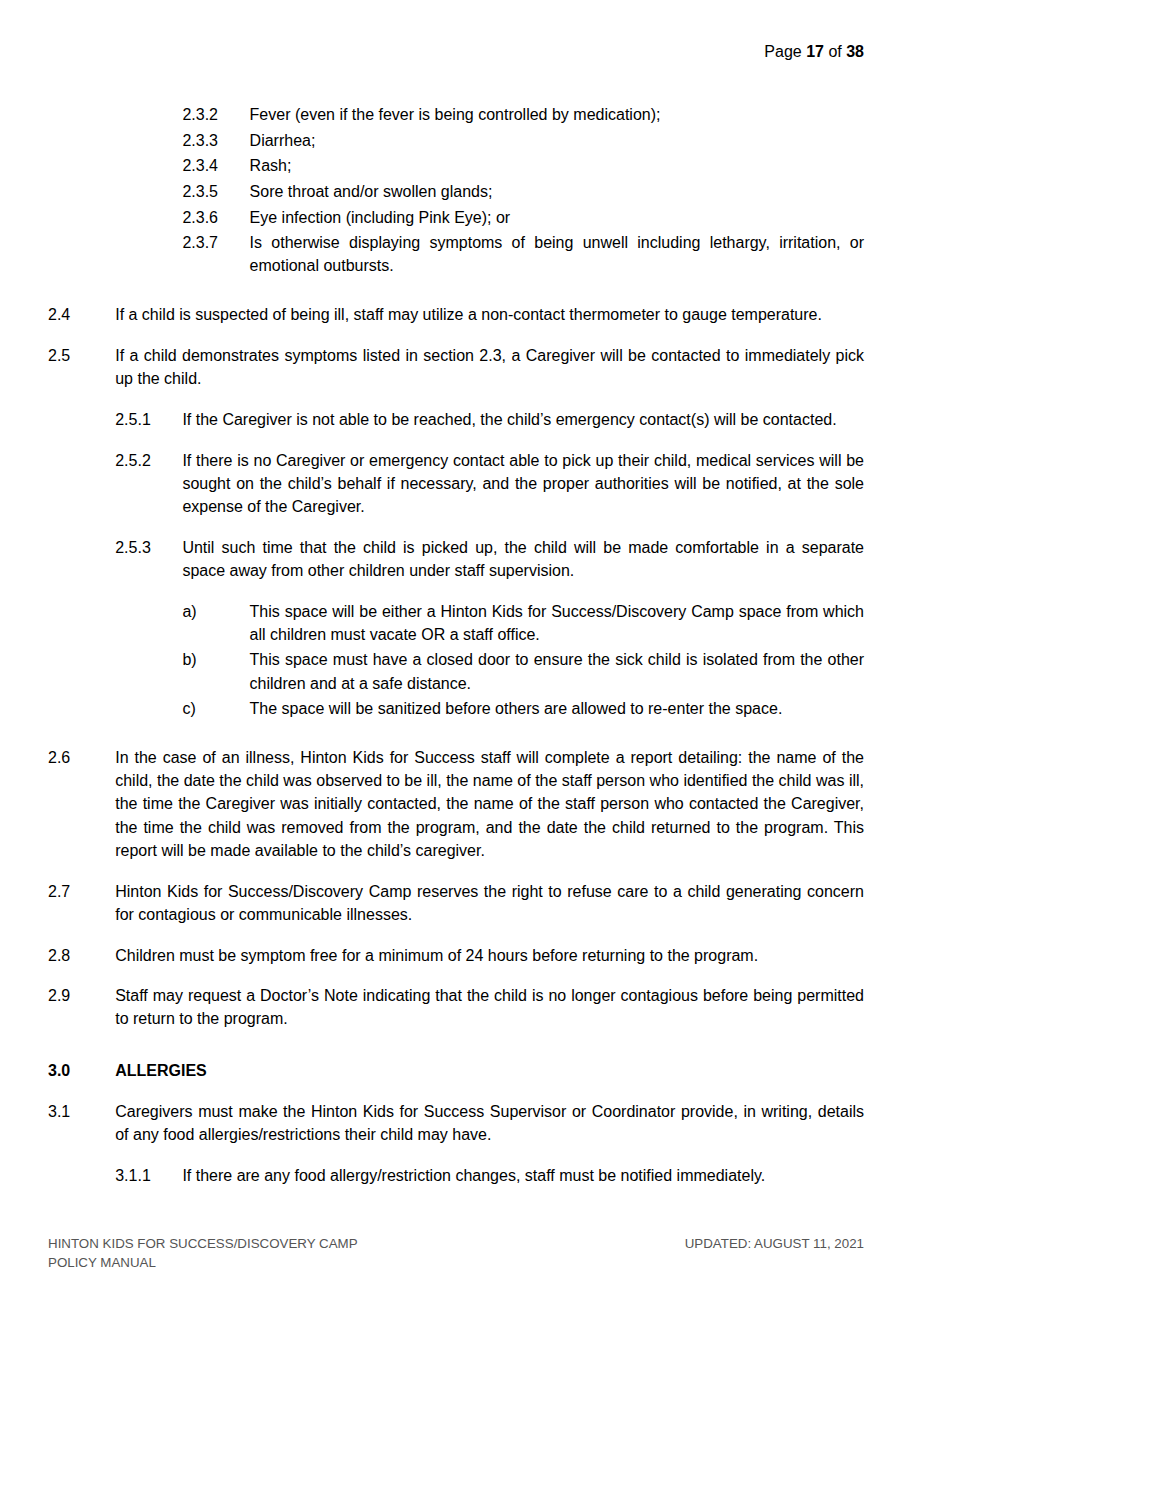Page 17 of 38
2.3.2 Fever (even if the fever is being controlled by medication);
2.3.3 Diarrhea;
2.3.4 Rash;
2.3.5 Sore throat and/or swollen glands;
2.3.6 Eye infection (including Pink Eye); or
2.3.7 Is otherwise displaying symptoms of being unwell including lethargy, irritation, or emotional outbursts.
2.4 If a child is suspected of being ill, staff may utilize a non-contact thermometer to gauge temperature.
2.5 If a child demonstrates symptoms listed in section 2.3, a Caregiver will be contacted to immediately pick up the child.
2.5.1 If the Caregiver is not able to be reached, the child’s emergency contact(s) will be contacted.
2.5.2 If there is no Caregiver or emergency contact able to pick up their child, medical services will be sought on the child’s behalf if necessary, and the proper authorities will be notified, at the sole expense of the Caregiver.
2.5.3 Until such time that the child is picked up, the child will be made comfortable in a separate space away from other children under staff supervision.
a) This space will be either a Hinton Kids for Success/Discovery Camp space from which all children must vacate OR a staff office.
b) This space must have a closed door to ensure the sick child is isolated from the other children and at a safe distance.
c) The space will be sanitized before others are allowed to re-enter the space.
2.6 In the case of an illness, Hinton Kids for Success staff will complete a report detailing: the name of the child, the date the child was observed to be ill, the name of the staff person who identified the child was ill, the time the Caregiver was initially contacted, the name of the staff person who contacted the Caregiver, the time the child was removed from the program, and the date the child returned to the program. This report will be made available to the child’s caregiver.
2.7 Hinton Kids for Success/Discovery Camp reserves the right to refuse care to a child generating concern for contagious or communicable illnesses.
2.8 Children must be symptom free for a minimum of 24 hours before returning to the program.
2.9 Staff may request a Doctor’s Note indicating that the child is no longer contagious before being permitted to return to the program.
3.0 ALLERGIES
3.1 Caregivers must make the Hinton Kids for Success Supervisor or Coordinator provide, in writing, details of any food allergies/restrictions their child may have.
3.1.1 If there are any food allergy/restriction changes, staff must be notified immediately.
HINTON KIDS FOR SUCCESS/DISCOVERY CAMP POLICY MANUAL
UPDATED: AUGUST 11, 2021